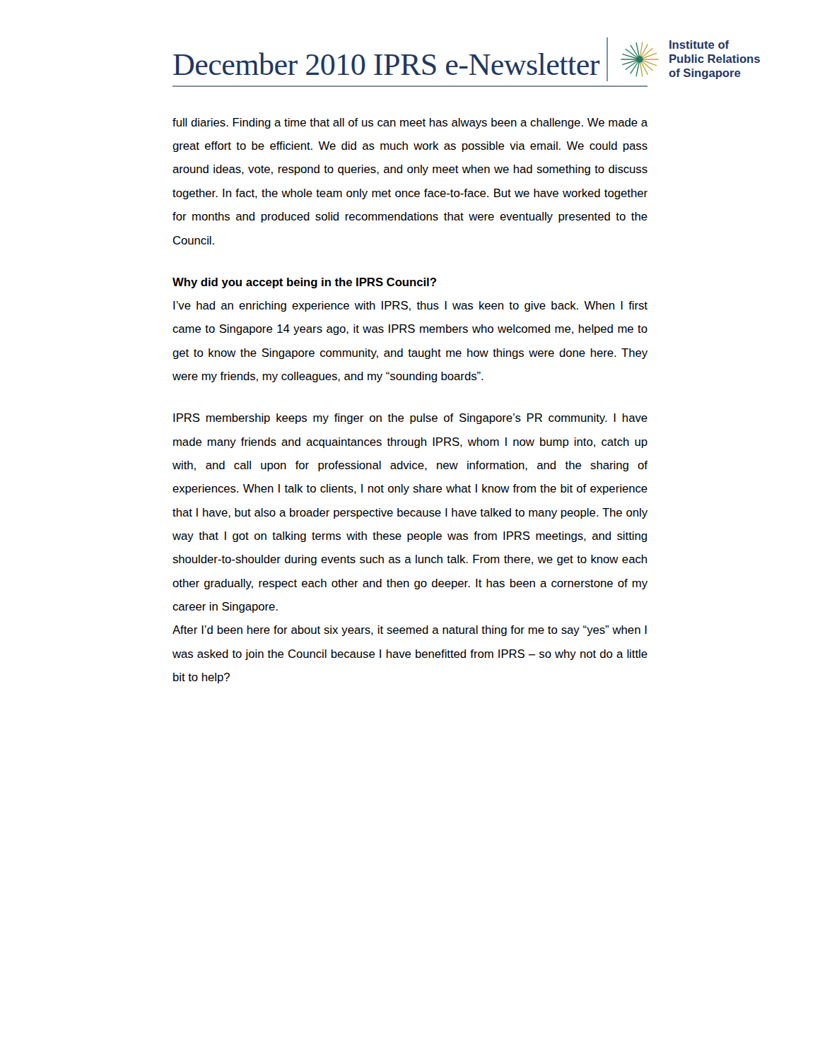December 2010 IPRS e-Newsletter
Institute of
Public Relations
of Singapore
full diaries. Finding a time that all of us can meet has always been a challenge. We made a great effort to be efficient. We did as much work as possible via email. We could pass around ideas, vote, respond to queries, and only meet when we had something to discuss together. In fact, the whole team only met once face-to-face. But we have worked together for months and produced solid recommendations that were eventually presented to the Council.
Why did you accept being in the IPRS Council?
I’ve had an enriching experience with IPRS, thus I was keen to give back. When I first came to Singapore 14 years ago, it was IPRS members who welcomed me, helped me to get to know the Singapore community, and taught me how things were done here. They were my friends, my colleagues, and my “sounding boards”.
IPRS membership keeps my finger on the pulse of Singapore’s PR community. I have made many friends and acquaintances through IPRS, whom I now bump into, catch up with, and call upon for professional advice, new information, and the sharing of experiences. When I talk to clients, I not only share what I know from the bit of experience that I have, but also a broader perspective because I have talked to many people. The only way that I got on talking terms with these people was from IPRS meetings, and sitting shoulder-to-shoulder during events such as a lunch talk. From there, we get to know each other gradually, respect each other and then go deeper. It has been a cornerstone of my career in Singapore.
After I’d been here for about six years, it seemed a natural thing for me to say “yes” when I was asked to join the Council because I have benefitted from IPRS – so why not do a little bit to help?